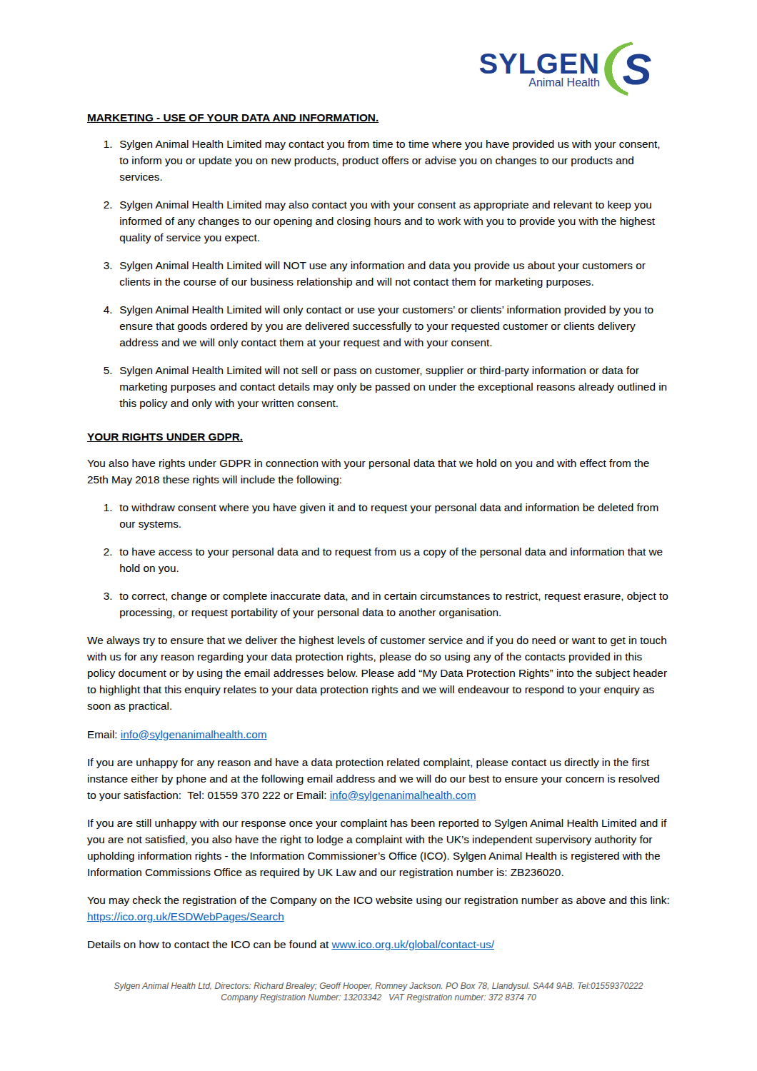SYLGEN Animal Health
S
MARKETING - USE OF YOUR DATA AND INFORMATION.
Sylgen Animal Health Limited may contact you from time to time where you have provided us with your consent, to inform you or update you on new products, product offers or advise you on changes to our products and services.
Sylgen Animal Health Limited may also contact you with your consent as appropriate and relevant to keep you informed of any changes to our opening and closing hours and to work with you to provide you with the highest quality of service you expect.
Sylgen Animal Health Limited will NOT use any information and data you provide us about your customers or clients in the course of our business relationship and will not contact them for marketing purposes.
Sylgen Animal Health Limited will only contact or use your customers’ or clients’ information provided by you to ensure that goods ordered by you are delivered successfully to your requested customer or clients delivery address and we will only contact them at your request and with your consent.
Sylgen Animal Health Limited will not sell or pass on customer, supplier or third-party information or data for marketing purposes and contact details may only be passed on under the exceptional reasons already outlined in this policy and only with your written consent.
YOUR RIGHTS UNDER GDPR.
You also have rights under GDPR in connection with your personal data that we hold on you and with effect from the 25th May 2018 these rights will include the following:
to withdraw consent where you have given it and to request your personal data and information be deleted from our systems.
to have access to your personal data and to request from us a copy of the personal data and information that we hold on you.
to correct, change or complete inaccurate data, and in certain circumstances to restrict, request erasure, object to processing, or request portability of your personal data to another organisation.
We always try to ensure that we deliver the highest levels of customer service and if you do need or want to get in touch with us for any reason regarding your data protection rights, please do so using any of the contacts provided in this policy document or by using the email addresses below. Please add “My Data Protection Rights” into the subject header to highlight that this enquiry relates to your data protection rights and we will endeavour to respond to your enquiry as soon as practical.
Email: info@sylgenanimalhealth.com
If you are unhappy for any reason and have a data protection related complaint, please contact us directly in the first instance either by phone and at the following email address and we will do our best to ensure your concern is resolved to your satisfaction: Tel: 01559 370 222 or Email: info@sylgenanimalhealth.com
If you are still unhappy with our response once your complaint has been reported to Sylgen Animal Health Limited and if you are not satisfied, you also have the right to lodge a complaint with the UK’s independent supervisory authority for upholding information rights - the Information Commissioner’s Office (ICO). Sylgen Animal Health is registered with the Information Commissions Office as required by UK Law and our registration number is: ZB236020.
You may check the registration of the Company on the ICO website using our registration number as above and this link: https://ico.org.uk/ESDWebPages/Search
Details on how to contact the ICO can be found at www.ico.org.uk/global/contact-us/
Sylgen Animal Health Ltd, Directors: Richard Brealey; Geoff Hooper, Romney Jackson. PO Box 78, Llandysul. SA44 9AB. Tel:01559370222
Company Registration Number: 13203342 VAT Registration number: 372 8374 70